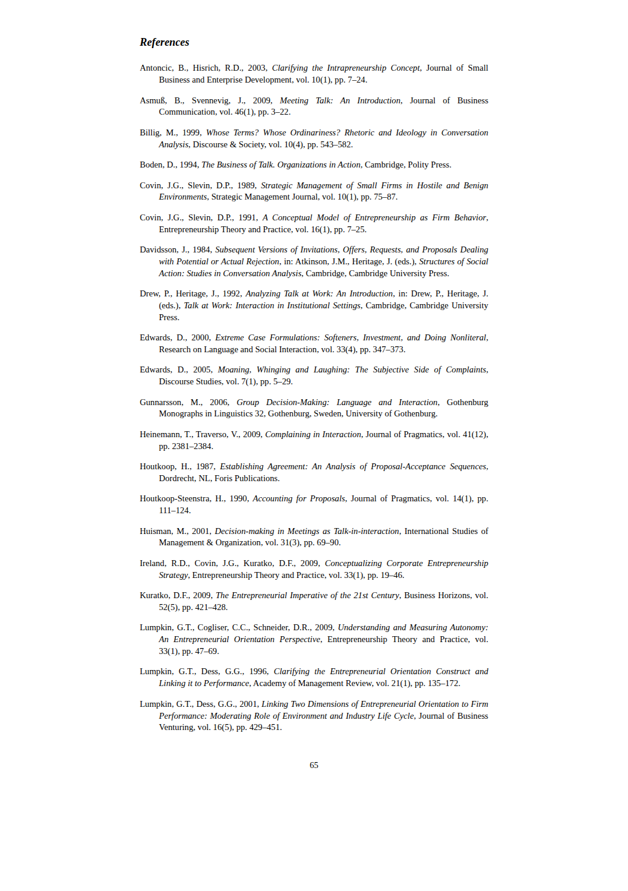References
Antoncic, B., Hisrich, R.D., 2003, Clarifying the Intrapreneurship Concept, Journal of Small Business and Enterprise Development, vol. 10(1), pp. 7–24.
Asmuß, B., Svennevig, J., 2009, Meeting Talk: An Introduction, Journal of Business Communication, vol. 46(1), pp. 3–22.
Billig, M., 1999, Whose Terms? Whose Ordinariness? Rhetoric and Ideology in Conversation Analysis, Discourse & Society, vol. 10(4), pp. 543–582.
Boden, D., 1994, The Business of Talk. Organizations in Action, Cambridge, Polity Press.
Covin, J.G., Slevin, D.P., 1989, Strategic Management of Small Firms in Hostile and Benign Environments, Strategic Management Journal, vol. 10(1), pp. 75–87.
Covin, J.G., Slevin, D.P., 1991, A Conceptual Model of Entrepreneurship as Firm Behavior, Entrepreneurship Theory and Practice, vol. 16(1), pp. 7–25.
Davidsson, J., 1984, Subsequent Versions of Invitations, Offers, Requests, and Proposals Dealing with Potential or Actual Rejection, in: Atkinson, J.M., Heritage, J. (eds.), Structures of Social Action: Studies in Conversation Analysis, Cambridge, Cambridge University Press.
Drew, P., Heritage, J., 1992, Analyzing Talk at Work: An Introduction, in: Drew, P., Heritage, J. (eds.), Talk at Work: Interaction in Institutional Settings, Cambridge, Cambridge University Press.
Edwards, D., 2000, Extreme Case Formulations: Softeners, Investment, and Doing Nonliteral, Research on Language and Social Interaction, vol. 33(4), pp. 347–373.
Edwards, D., 2005, Moaning, Whinging and Laughing: The Subjective Side of Complaints, Discourse Studies, vol. 7(1), pp. 5–29.
Gunnarsson, M., 2006, Group Decision-Making: Language and Interaction, Gothenburg Monographs in Linguistics 32, Gothenburg, Sweden, University of Gothenburg.
Heinemann, T., Traverso, V., 2009, Complaining in Interaction, Journal of Pragmatics, vol. 41(12), pp. 2381–2384.
Houtkoop, H., 1987, Establishing Agreement: An Analysis of Proposal-Acceptance Sequences, Dordrecht, NL, Foris Publications.
Houtkoop-Steenstra, H., 1990, Accounting for Proposals, Journal of Pragmatics, vol. 14(1), pp. 111–124.
Huisman, M., 2001, Decision-making in Meetings as Talk-in-interaction, International Studies of Management & Organization, vol. 31(3), pp. 69–90.
Ireland, R.D., Covin, J.G., Kuratko, D.F., 2009, Conceptualizing Corporate Entrepreneurship Strategy, Entrepreneurship Theory and Practice, vol. 33(1), pp. 19–46.
Kuratko, D.F., 2009, The Entrepreneurial Imperative of the 21st Century, Business Horizons, vol. 52(5), pp. 421–428.
Lumpkin, G.T., Cogliser, C.C., Schneider, D.R., 2009, Understanding and Measuring Autonomy: An Entrepreneurial Orientation Perspective, Entrepreneurship Theory and Practice, vol. 33(1), pp. 47–69.
Lumpkin, G.T., Dess, G.G., 1996, Clarifying the Entrepreneurial Orientation Construct and Linking it to Performance, Academy of Management Review, vol. 21(1), pp. 135–172.
Lumpkin, G.T., Dess, G.G., 2001, Linking Two Dimensions of Entrepreneurial Orientation to Firm Performance: Moderating Role of Environment and Industry Life Cycle, Journal of Business Venturing, vol. 16(5), pp. 429–451.
65